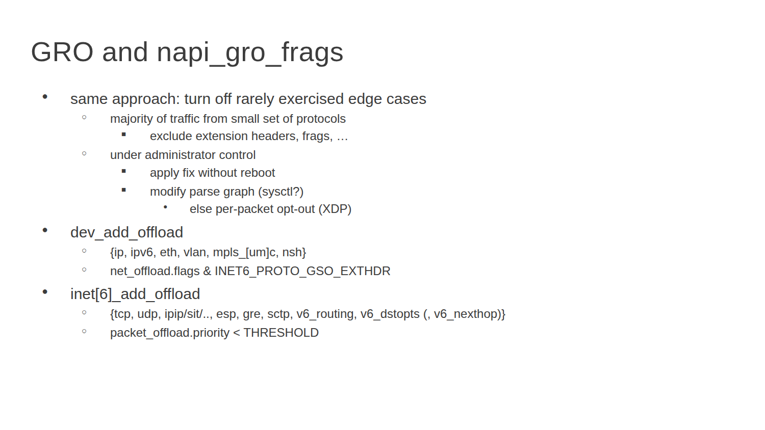GRO and napi_gro_frags
same approach: turn off rarely exercised edge cases
majority of traffic from small set of protocols
exclude extension headers, frags, …
under administrator control
apply fix without reboot
modify parse graph (sysctl?)
else per-packet opt-out (XDP)
dev_add_offload
{ip, ipv6, eth, vlan, mpls_[um]c, nsh}
net_offload.flags & INET6_PROTO_GSO_EXTHDR
inet[6]_add_offload
{tcp, udp, ipip/sit/.., esp, gre, sctp, v6_routing, v6_dstopts (, v6_nexthop)}
packet_offload.priority < THRESHOLD